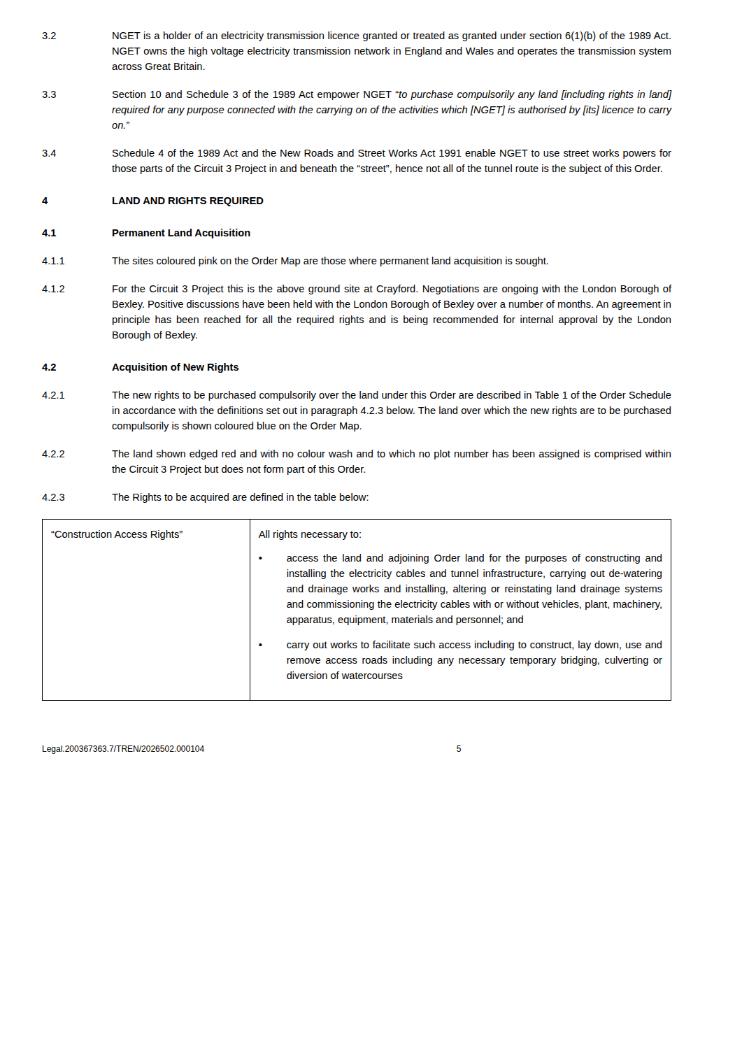3.2
NGET is a holder of an electricity transmission licence granted or treated as granted under section 6(1)(b) of the 1989 Act. NGET owns the high voltage electricity transmission network in England and Wales and operates the transmission system across Great Britain.
3.3
Section 10 and Schedule 3 of the 1989 Act empower NGET “to purchase compulsorily any land [including rights in land] required for any purpose connected with the carrying on of the activities which [NGET] is authorised by [its] licence to carry on.”
3.4
Schedule 4 of the 1989 Act and the New Roads and Street Works Act 1991 enable NGET to use street works powers for those parts of the Circuit 3 Project in and beneath the “street”, hence not all of the tunnel route is the subject of this Order.
4
LAND AND RIGHTS REQUIRED
4.1
Permanent Land Acquisition
4.1.1
The sites coloured pink on the Order Map are those where permanent land acquisition is sought.
4.1.2
For the Circuit 3 Project this is the above ground site at Crayford. Negotiations are ongoing with the London Borough of Bexley. Positive discussions have been held with the London Borough of Bexley over a number of months. An agreement in principle has been reached for all the required rights and is being recommended for internal approval by the London Borough of Bexley.
4.2
Acquisition of New Rights
4.2.1
The new rights to be purchased compulsorily over the land under this Order are described in Table 1 of the Order Schedule in accordance with the definitions set out in paragraph 4.2.3 below. The land over which the new rights are to be purchased compulsorily is shown coloured blue on the Order Map.
4.2.2
The land shown edged red and with no colour wash and to which no plot number has been assigned is comprised within the Circuit 3 Project but does not form part of this Order.
4.2.3
The Rights to be acquired are defined in the table below:
| “Construction Access Rights” | All rights necessary to: • access the land and adjoining Order land for the purposes of constructing and installing the electricity cables and tunnel infrastructure, carrying out de-watering and drainage works and installing, altering or reinstating land drainage systems and commissioning the electricity cables with or without vehicles, plant, machinery, apparatus, equipment, materials and personnel; and • carry out works to facilitate such access including to construct, lay down, use and remove access roads including any necessary temporary bridging, culverting or diversion of watercourses |
Legal.200367363.7/TREN/2026502.000104
5